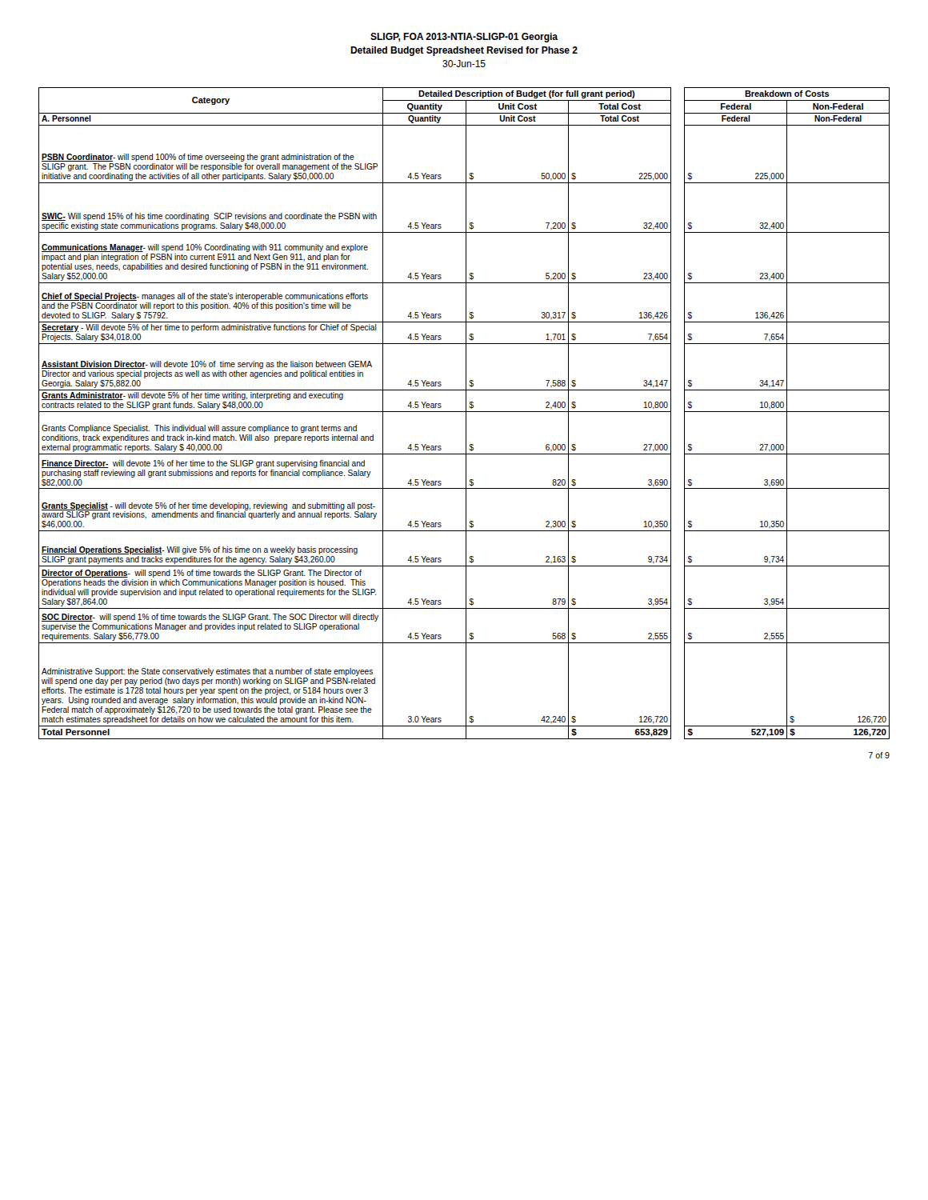SLIGP, FOA 2013-NTIA-SLIGP-01 Georgia
Detailed Budget Spreadsheet Revised for Phase 2
30-Jun-15
| Category | Detailed Description of Budget (for full grant period) | | Breakdown of Costs |
| Quantity | Unit Cost | Total Cost | | Federal | Non-Federal |
| A. Personnel | Quantity | Unit Cost | Total Cost | | Federal | Non-Federal |
| PSBN Coordinator - will spend 100% of time overseeing the grant administration of the SLIGP grant. The PSBN coordinator will be responsible for overall management of the SLIGP initiative and coordinating the activities of all other participants. Salary $50,000.00 | 4.5 Years | $ 50,000 | $ 225,000 | | $ 225,000 | |
| SWIC- Will spend 15% of his time coordinating SCIP revisions and coordinate the PSBN with specific existing state communications programs. Salary $48,000.00 | 4.5 Years | $ 7,200 | $ 32,400 | | $ 32,400 | |
| Communications Manager - will spend 10% Coordinating with 911 community and explore impact and plan integration of PSBN into current E911 and Next Gen 911, and plan for potential uses, needs, capabilities and desired functioning of PSBN in the 911 environment. Salary $52,000.00 | 4.5 Years | $ 5,200 | $ 23,400 | | $ 23,400 | |
| Chief of Special Projects - manages all of the state's interoperable communications efforts and the PSBN Coordinator will report to this position. 40% of this position's time will be devoted to SLIGP. Salary $ 75792. | 4.5 Years | $ 30,317 | $ 136,426 | | $ 136,426 | |
| Secretary - Will devote 5% of her time to perform administrative functions for Chief of Special Projects. Salary $34,018.00 | 4.5 Years | $ 1,701 | $ 7,654 | | $ 7,654 | |
| Assistant Division Director - will devote 10% of time serving as the liaison between GEMA Director and various special projects as well as with other agencies and political entities in Georgia. Salary $75,882.00 | 4.5 Years | $ 7,588 | $ 34,147 | | $ 34,147 | |
| Grants Administrator - will devote 5% of her time writing, interpreting and executing contracts related to the SLIGP grant funds. Salary $48,000.00 | 4.5 Years | $ 2,400 | $ 10,800 | | $ 10,800 | |
| Grants Compliance Specialist. This individual will assure compliance to grant terms and conditions, track expenditures and track in-kind match. Will also prepare reports internal and external programmatic reports. Salary $ 40,000.00 | 4.5 Years | $ 6,000 | $ 27,000 | | $ 27,000 | |
| Finance Director- will devote 1% of her time to the SLIGP grant supervising financial and purchasing staff reviewing all grant submissions and reports for financial compliance. Salary $82,000.00 | 4.5 Years | $ 820 | $ 3,690 | | $ 3,690 | |
| Grants Specialist - will devote 5% of her time developing, reviewing and submitting all post-award SLIGP grant revisions, amendments and financial quarterly and annual reports. Salary $46,000.00. | 4.5 Years | $ 2,300 | $ 10,350 | | $ 10,350 | |
| Financial Operations Specialist - Will give 5% of his time on a weekly basis processing SLIGP grant payments and tracks expenditures for the agency. Salary $43,260.00 | 4.5 Years | $ 2,163 | $ 9,734 | | $ 9,734 | |
| Director of Operations - will spend 1% of time towards the SLIGP Grant. The Director of Operations heads the division in which Communications Manager position is housed. This individual will provide supervision and input related to operational requirements for the SLIGP. Salary $87,864.00 | 4.5 Years | $ 879 | $ 3,954 | | $ 3,954 | |
| SOC Director - will spend 1% of time towards the SLIGP Grant. The SOC Director will directly supervise the Communications Manager and provides input related to SLIGP operational requirements. Salary $56,779.00 | 4.5 Years | $ 568 | $ 2,555 | | $ 2,555 | |
| Administrative Support: the State conservatively estimates that a number of state employees will spend one day per pay period (two days per month) working on SLIGP and PSBN-related efforts. The estimate is 1728 total hours per year spent on the project, or 5184 hours over 3 years. Using rounded and average salary information, this would provide an in-kind NON-Federal match of approximately $126,720 to be used towards the total grant. Please see the match estimates spreadsheet for details on how we calculated the amount for this item. | 3.0 Years | $ 42,240 | $ 126,720 | | | $ 126,720 |
| Total Personnel | | | $ 653,829 | | $ 527,109 | $ 126,720 |
7 of 9